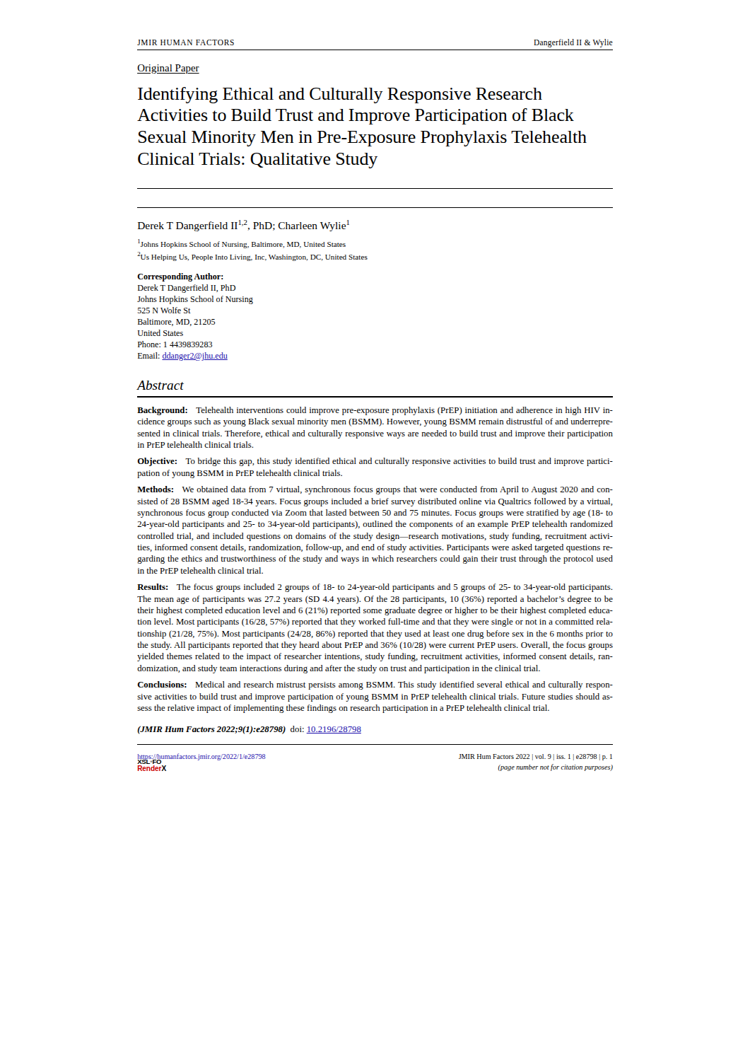JMIR HUMAN FACTORS
Dangerfield II & Wylie
Original Paper
Identifying Ethical and Culturally Responsive Research Activities to Build Trust and Improve Participation of Black Sexual Minority Men in Pre-Exposure Prophylaxis Telehealth Clinical Trials: Qualitative Study
Derek T Dangerfield II1,2, PhD; Charleen Wylie1
1Johns Hopkins School of Nursing, Baltimore, MD, United States
2Us Helping Us, People Into Living, Inc, Washington, DC, United States
Corresponding Author:
Derek T Dangerfield II, PhD
Johns Hopkins School of Nursing
525 N Wolfe St
Baltimore, MD, 21205
United States
Phone: 1 4439839283
Email: ddanger2@jhu.edu
Abstract
Background: Telehealth interventions could improve pre-exposure prophylaxis (PrEP) initiation and adherence in high HIV incidence groups such as young Black sexual minority men (BSMM). However, young BSMM remain distrustful of and underrepresented in clinical trials. Therefore, ethical and culturally responsive ways are needed to build trust and improve their participation in PrEP telehealth clinical trials.
Objective: To bridge this gap, this study identified ethical and culturally responsive activities to build trust and improve participation of young BSMM in PrEP telehealth clinical trials.
Methods: We obtained data from 7 virtual, synchronous focus groups that were conducted from April to August 2020 and consisted of 28 BSMM aged 18-34 years. Focus groups included a brief survey distributed online via Qualtrics followed by a virtual, synchronous focus group conducted via Zoom that lasted between 50 and 75 minutes. Focus groups were stratified by age (18- to 24-year-old participants and 25- to 34-year-old participants), outlined the components of an example PrEP telehealth randomized controlled trial, and included questions on domains of the study design—research motivations, study funding, recruitment activities, informed consent details, randomization, follow-up, and end of study activities. Participants were asked targeted questions regarding the ethics and trustworthiness of the study and ways in which researchers could gain their trust through the protocol used in the PrEP telehealth clinical trial.
Results: The focus groups included 2 groups of 18- to 24-year-old participants and 5 groups of 25- to 34-year-old participants. The mean age of participants was 27.2 years (SD 4.4 years). Of the 28 participants, 10 (36%) reported a bachelor’s degree to be their highest completed education level and 6 (21%) reported some graduate degree or higher to be their highest completed education level. Most participants (16/28, 57%) reported that they worked full-time and that they were single or not in a committed relationship (21/28, 75%). Most participants (24/28, 86%) reported that they used at least one drug before sex in the 6 months prior to the study. All participants reported that they heard about PrEP and 36% (10/28) were current PrEP users. Overall, the focus groups yielded themes related to the impact of researcher intentions, study funding, recruitment activities, informed consent details, randomization, and study team interactions during and after the study on trust and participation in the clinical trial.
Conclusions: Medical and research mistrust persists among BSMM. This study identified several ethical and culturally responsive activities to build trust and improve participation of young BSMM in PrEP telehealth clinical trials. Future studies should assess the relative impact of implementing these findings on research participation in a PrEP telehealth clinical trial.
(JMIR Hum Factors 2022;9(1):e28798) doi: 10.2196/28798
XSL•FO
Render X
https://humanfactors.jmir.org/2022/1/e28798
JMIR Hum Factors 2022 | vol. 9 | iss. 1 | e28798 | p. 1
(page number not for citation purposes)